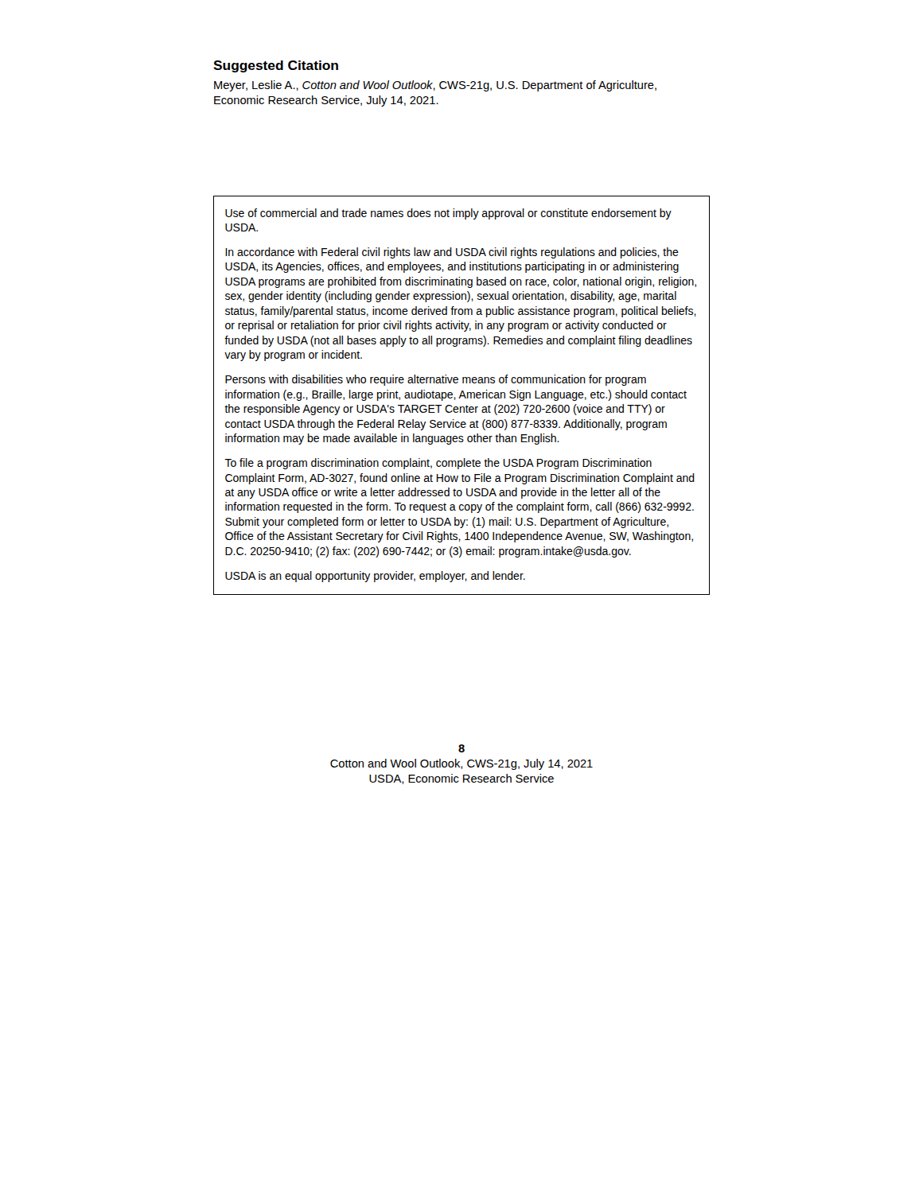Suggested Citation
Meyer, Leslie A., Cotton and Wool Outlook, CWS-21g, U.S. Department of Agriculture,
Economic Research Service, July 14, 2021.
Use of commercial and trade names does not imply approval or constitute endorsement by USDA.
In accordance with Federal civil rights law and USDA civil rights regulations and policies, the USDA, its Agencies, offices, and employees, and institutions participating in or administering USDA programs are prohibited from discriminating based on race, color, national origin, religion, sex, gender identity (including gender expression), sexual orientation, disability, age, marital status, family/parental status, income derived from a public assistance program, political beliefs, or reprisal or retaliation for prior civil rights activity, in any program or activity conducted or funded by USDA (not all bases apply to all programs). Remedies and complaint filing deadlines vary by program or incident.
Persons with disabilities who require alternative means of communication for program information (e.g., Braille, large print, audiotape, American Sign Language, etc.) should contact the responsible Agency or USDA's TARGET Center at (202) 720-2600 (voice and TTY) or contact USDA through the Federal Relay Service at (800) 877-8339. Additionally, program information may be made available in languages other than English.
To file a program discrimination complaint, complete the USDA Program Discrimination Complaint Form, AD-3027, found online at How to File a Program Discrimination Complaint and at any USDA office or write a letter addressed to USDA and provide in the letter all of the information requested in the form. To request a copy of the complaint form, call (866) 632-9992. Submit your completed form or letter to USDA by: (1) mail: U.S. Department of Agriculture, Office of the Assistant Secretary for Civil Rights, 1400 Independence Avenue, SW, Washington, D.C. 20250-9410; (2) fax: (202) 690-7442; or (3) email: program.intake@usda.gov.
USDA is an equal opportunity provider, employer, and lender.
8 Cotton and Wool Outlook, CWS-21g, July 14, 2021
USDA, Economic Research Service